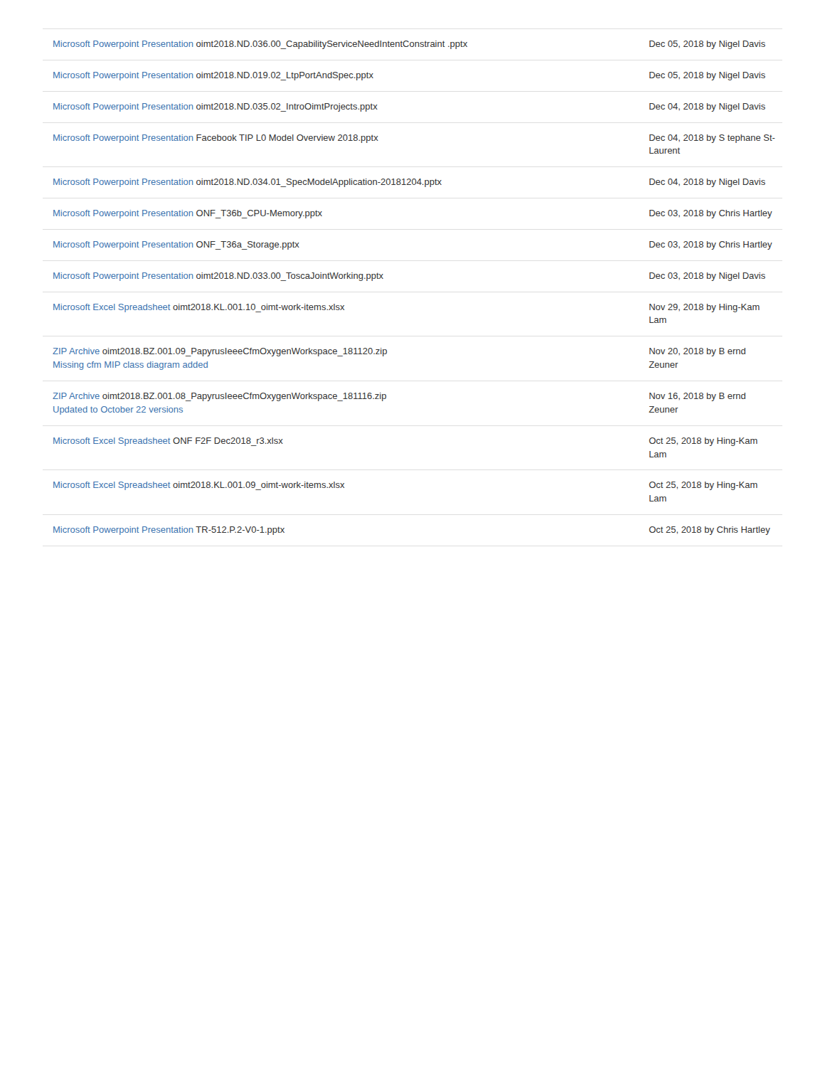| Microsoft Powerpoint Presentation oimt2018.ND.036.00_CapabilityServiceNeedIntentConstraint .pptx | Dec 05, 2018 by Nigel Davis |
| Microsoft Powerpoint Presentation oimt2018.ND.019.02_LtpPortAndSpec.pptx | Dec 05, 2018 by Nigel Davis |
| Microsoft Powerpoint Presentation oimt2018.ND.035.02_IntroOimtProjects.pptx | Dec 04, 2018 by Nigel Davis |
| Microsoft Powerpoint Presentation Facebook TIP L0 Model Overview 2018.pptx | Dec 04, 2018 by S tephane St-Laurent |
| Microsoft Powerpoint Presentation oimt2018.ND.034.01_SpecModelApplication-20181204.pptx | Dec 04, 2018 by Nigel Davis |
| Microsoft Powerpoint Presentation ONF_T36b_CPU-Memory.pptx | Dec 03, 2018 by Chris Hartley |
| Microsoft Powerpoint Presentation ONF_T36a_Storage.pptx | Dec 03, 2018 by Chris Hartley |
| Microsoft Powerpoint Presentation oimt2018.ND.033.00_ToscaJointWorking.pptx | Dec 03, 2018 by Nigel Davis |
| Microsoft Excel Spreadsheet oimt2018.KL.001.10_oimt-work-items.xlsx | Nov 29, 2018 by Hing-Kam Lam |
| ZIP Archive oimt2018.BZ.001.09_PapyrusIeeeCfmOxygenWorkspace_181120.zip Missing cfm MIP class diagram added | Nov 20, 2018 by B ernd Zeuner |
| ZIP Archive oimt2018.BZ.001.08_PapyrusIeeeCfmOxygenWorkspace_181116.zip Updated to October 22 versions | Nov 16, 2018 by B ernd Zeuner |
| Microsoft Excel Spreadsheet ONF F2F Dec2018_r3.xlsx | Oct 25, 2018 by Hing-Kam Lam |
| Microsoft Excel Spreadsheet oimt2018.KL.001.09_oimt-work-items.xlsx | Oct 25, 2018 by Hing-Kam Lam |
| Microsoft Powerpoint Presentation TR-512.P.2-V0-1.pptx | Oct 25, 2018 by Chris Hartley |